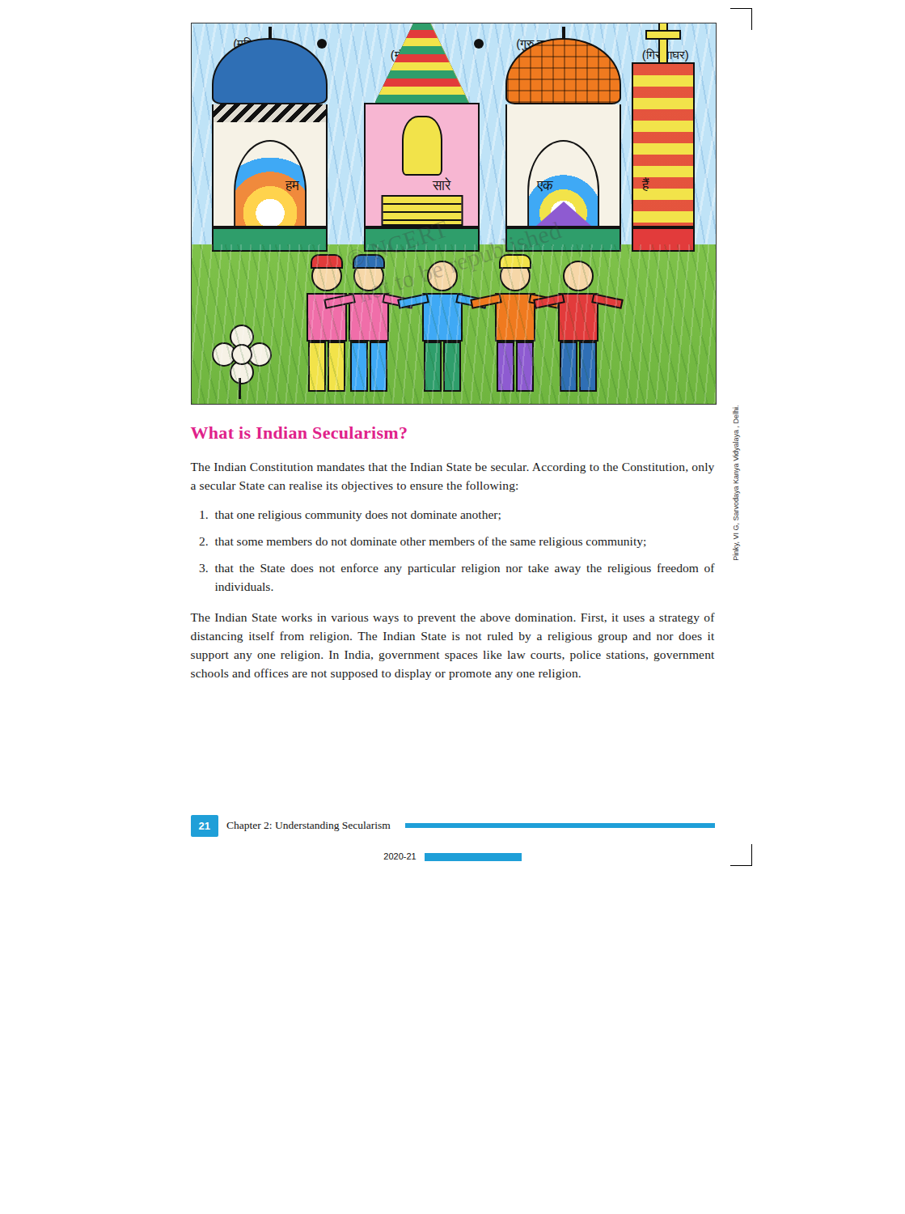(मस्जिद) (मंदिर) (गुरु द्वारा) (गिरजाघर)
हम सारे एक हैं
© NCERT
not to be republished
Pinky, VI G, Sarvodaya Kanya Vidyalaya , Delhi.
What is Indian Secularism?
The Indian Constitution mandates that the Indian State be secular. According to the Constitution, only a secular State can realise its objectives to ensure the following:
that one religious community does not dominate another;
that some members do not dominate other members of the same religious community;
that the State does not enforce any particular religion nor take away the religious freedom of individuals.
The Indian State works in various ways to prevent the above domination. First, it uses a strategy of distancing itself from religion. The Indian State is not ruled by a religious group and nor does it support any one religion. In India, government spaces like law courts, police stations, government schools and offices are not supposed to display or promote any one religion.
21 Chapter 2: Understanding Secularism
2020-21